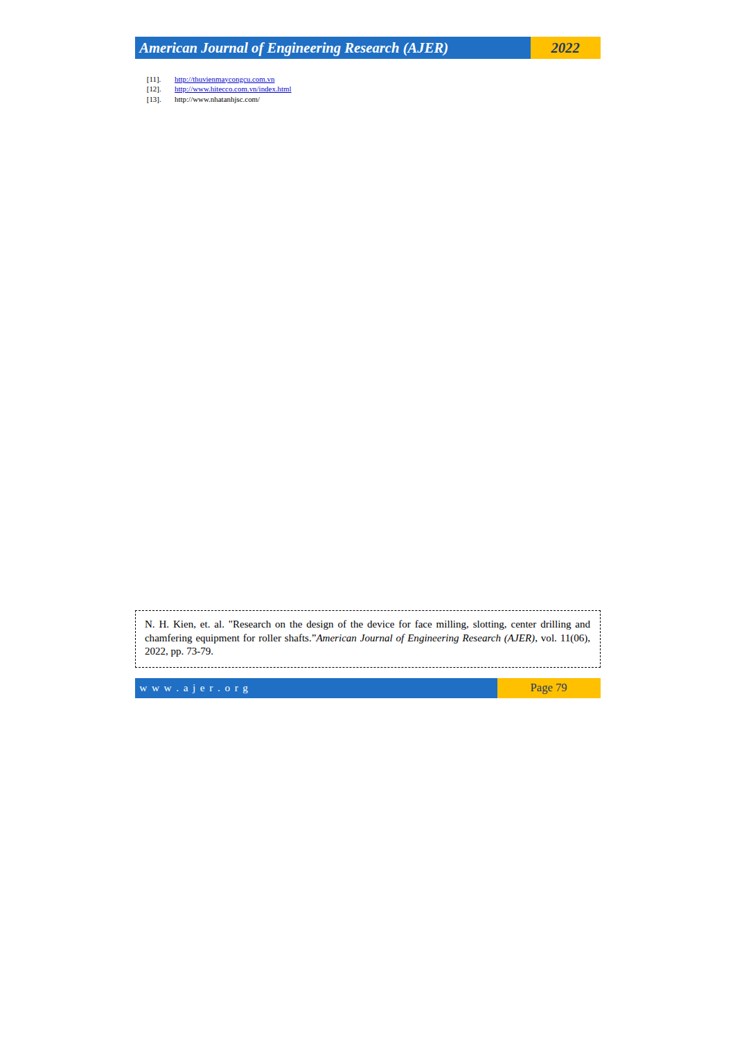American Journal of Engineering Research (AJER)
2022
[11]. http://thuvienmaycongcu.com.vn
[12]. http://www.hitecco.com.vn/index.html
[13]. http://www.nhatanhjsc.com/
N. H. Kien, et. al. "Research on the design of the device for face milling, slotting, center drilling and chamfering equipment for roller shafts.”American Journal of Engineering Research (AJER), vol. 11(06), 2022, pp. 73-79.
w w w . a j e r . o r g
Page 79